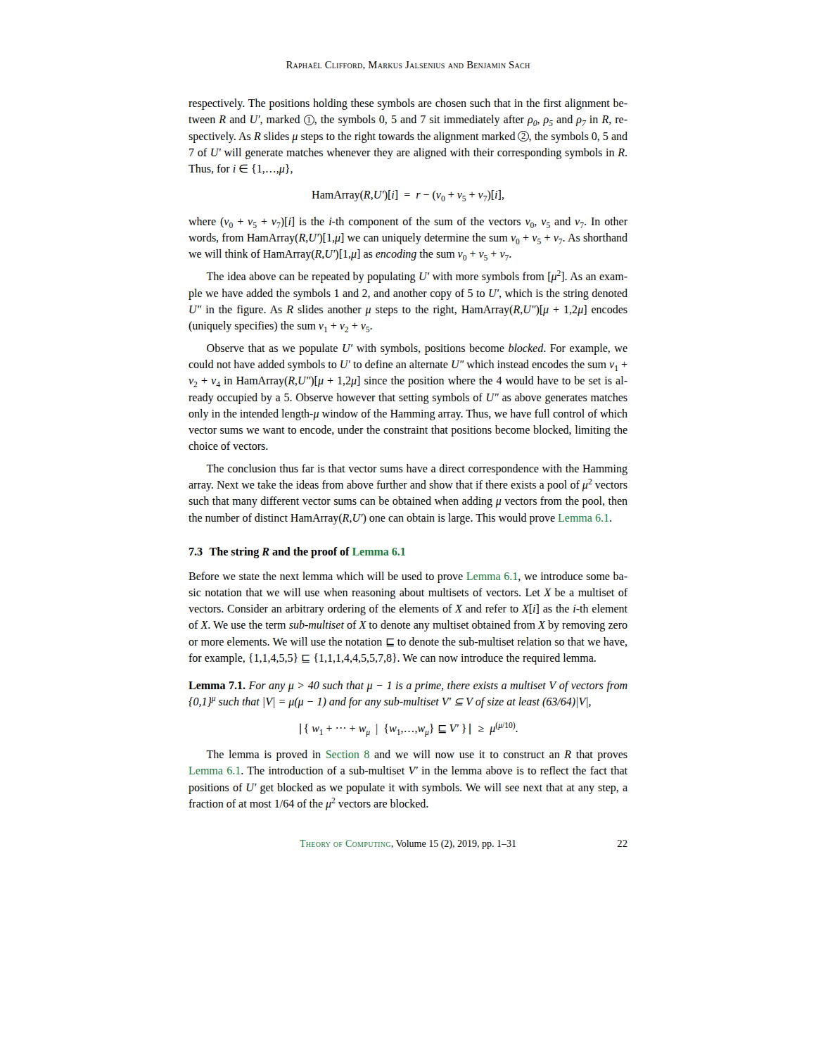Raphaël Clifford, Markus Jalsenius and Benjamin Sach
respectively. The positions holding these symbols are chosen such that in the first alignment between R and U′, marked 1, the symbols 0, 5 and 7 sit immediately after ρ0, ρ5 and ρ7 in R, respectively. As R slides μ steps to the right towards the alignment marked 2, the symbols 0, 5 and 7 of U′ will generate matches whenever they are aligned with their corresponding symbols in R. Thus, for i ∈ {1,…,μ},
HamArray(R,U′)[i] = r − (v0 + v5 + v7)[i],
where (v0 + v5 + v7)[i] is the i-th component of the sum of the vectors v0, v5 and v7. In other words, from HamArray(R,U′)[1,μ] we can uniquely determine the sum v0 + v5 + v7. As shorthand we will think of HamArray(R,U′)[1,μ] as encoding the sum v0 + v5 + v7.
The idea above can be repeated by populating U′ with more symbols from [μ2]. As an example we have added the symbols 1 and 2, and another copy of 5 to U′, which is the string denoted U″ in the figure. As R slides another μ steps to the right, HamArray(R,U″)[μ + 1,2μ] encodes (uniquely specifies) the sum v1 + v2 + v5.
Observe that as we populate U′ with symbols, positions become blocked. For example, we could not have added symbols to U′ to define an alternate U″ which instead encodes the sum v1 + v2 + v4 in HamArray(R,U″)[μ + 1,2μ] since the position where the 4 would have to be set is already occupied by a 5. Observe however that setting symbols of U″ as above generates matches only in the intended length-μ window of the Hamming array. Thus, we have full control of which vector sums we want to encode, under the constraint that positions become blocked, limiting the choice of vectors.
The conclusion thus far is that vector sums have a direct correspondence with the Hamming array. Next we take the ideas from above further and show that if there exists a pool of μ2 vectors such that many different vector sums can be obtained when adding μ vectors from the pool, then the number of distinct HamArray(R,U′) one can obtain is large. This would prove Lemma 6.1.
7.3 The string R and the proof of Lemma 6.1
Before we state the next lemma which will be used to prove Lemma 6.1, we introduce some basic notation that we will use when reasoning about multisets of vectors. Let X be a multiset of vectors. Consider an arbitrary ordering of the elements of X and refer to X[i] as the i-th element of X. We use the term sub-multiset of X to denote any multiset obtained from X by removing zero or more elements. We will use the notation ⊑ to denote the sub-multiset relation so that we have, for example, {1,1,4,5,5} ⊑ {1,1,1,4,4,5,5,7,8}. We can now introduce the required lemma.
Lemma 7.1. For any μ > 40 such that μ − 1 is a prime, there exists a multiset V of vectors from {0,1}μ such that |V| = μ(μ − 1) and for any sub-multiset V′ ⊆ V of size at least (63/64)|V|,
∣{ w1 + ··· + wμ | {w1,…,wμ} ⊑ V′ }∣ ≥ μ(μ/10).
The lemma is proved in Section 8 and we will now use it to construct an R that proves Lemma 6.1. The introduction of a sub-multiset V′ in the lemma above is to reflect the fact that positions of U′ get blocked as we populate it with symbols. We will see next that at any step, a fraction of at most 1/64 of the μ2 vectors are blocked.
Theory of Computing, Volume 15 (2), 2019, pp. 1–31
22